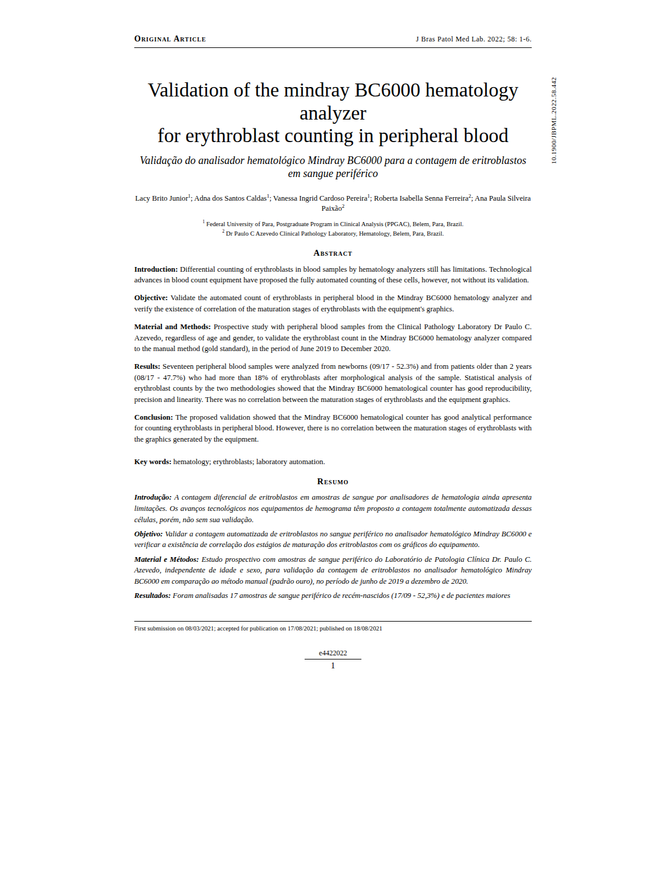Original Article
J Bras Patol Med Lab. 2022; 58: 1-6.
10.1900/JBPML.2022.58.442
Validation of the mindray BC6000 hematology analyzer
for erythroblast counting in peripheral blood
Validação do analisador hematológico Mindray BC6000 para a contagem de eritroblastos
em sangue periférico
Lacy Brito Junior1; Adna dos Santos Caldas1; Vanessa Ingrid Cardoso Pereira1; Roberta Isabella Senna Ferreira2; Ana Paula Silveira Paixão2
1 Federal University of Para, Postgraduate Program in Clinical Analysis (PPGAC), Belem, Para, Brazil.
2 Dr Paulo C Azevedo Clinical Pathology Laboratory, Hematology, Belem, Para, Brazil.
Abstract
Introduction: Differential counting of erythroblasts in blood samples by hematology analyzers still has limitations. Technological advances in blood count equipment have proposed the fully automated counting of these cells, however, not without its validation.
Objective: Validate the automated count of erythroblasts in peripheral blood in the Mindray BC6000 hematology analyzer and verify the existence of correlation of the maturation stages of erythroblasts with the equipment's graphics.
Material and Methods: Prospective study with peripheral blood samples from the Clinical Pathology Laboratory Dr Paulo C. Azevedo, regardless of age and gender, to validate the erythroblast count in the Mindray BC6000 hematology analyzer compared to the manual method (gold standard), in the period of June 2019 to December 2020.
Results: Seventeen peripheral blood samples were analyzed from newborns (09/17 - 52.3%) and from patients older than 2 years (08/17 - 47.7%) who had more than 18% of erythroblasts after morphological analysis of the sample. Statistical analysis of erythroblast counts by the two methodologies showed that the Mindray BC6000 hematological counter has good reproducibility, precision and linearity. There was no correlation between the maturation stages of erythroblasts and the equipment graphics.
Conclusion: The proposed validation showed that the Mindray BC6000 hematological counter has good analytical performance for counting erythroblasts in peripheral blood. However, there is no correlation between the maturation stages of erythroblasts with the graphics generated by the equipment.
Key words: hematology; erythroblasts; laboratory automation.
Resumo
Introdução: A contagem diferencial de eritroblastos em amostras de sangue por analisadores de hematologia ainda apresenta limitações. Os avanços tecnológicos nos equipamentos de hemograma têm proposto a contagem totalmente automatizada dessas células, porém, não sem sua validação.
Objetivo: Validar a contagem automatizada de eritroblastos no sangue periférico no analisador hematológico Mindray BC6000 e verificar a existência de correlação dos estágios de maturação dos eritroblastos com os gráficos do equipamento.
Material e Métodos: Estudo prospectivo com amostras de sangue periférico do Laboratório de Patologia Clínica Dr. Paulo C. Azevedo, independente de idade e sexo, para validação da contagem de eritroblastos no analisador hematológico Mindray BC6000 em comparação ao método manual (padrão ouro), no período de junho de 2019 a dezembro de 2020.
Resultados: Foram analisadas 17 amostras de sangue periférico de recém-nascidos (17/09 - 52,3%) e de pacientes maiores
First submission on 08/03/2021; accepted for publication on 17/08/2021; published on 18/08/2021
e4422022 1